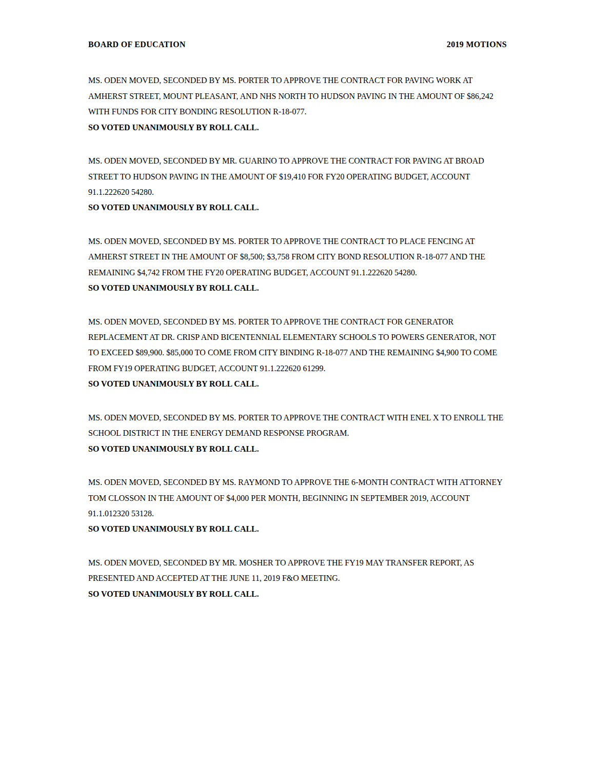BOARD OF EDUCATION 2019 MOTIONS
Ms. Oden moved, seconded by Ms. Porter to approve the contract for paving work at Amherst Street, Mount Pleasant, and NHS North to Hudson Paving in the amount of $86,242 with funds for City Bonding Resolution R-18-077.
So voted unanimously by roll call.
Ms. Oden moved, seconded by Mr. Guarino to approve the contract for paving at Broad Street to Hudson Paving in the amount of $19,410 for FY20 Operating Budget, Account 91.1.222620 54280.
So voted unanimously by roll call.
Ms. Oden moved, seconded by Ms. Porter to approve the contract to place fencing at Amherst Street in the amount of $8,500; $3,758 from City Bond Resolution R-18-077 and the remaining $4,742 from the FY20 Operating Budget, Account 91.1.222620 54280.
So voted unanimously by roll call.
Ms. Oden moved, seconded by Ms. Porter to approve the contract for generator replacement at Dr. Crisp and Bicentennial Elementary Schools to Powers Generator, not to exceed $89,900. $85,000 to come from City Binding R-18-077 and the remaining $4,900 to come from FY19 Operating Budget, Account 91.1.222620 61299.
So voted unanimously by roll call.
Ms. Oden moved, seconded by Ms. Porter to approve the contract with Enel X to enroll the school district in the Energy Demand Response Program.
So voted unanimously by roll call.
Ms. Oden moved, seconded by Ms. Raymond to approve the 6-month contract with Attorney Tom Closson in the amount of $4,000 per month, beginning in September 2019, Account 91.1.012320 53128.
So voted unanimously by roll call.
Ms. Oden moved, seconded by Mr. Mosher to approve the FY19 May Transfer Report, as presented and accepted at the June 11, 2019 F&O meeting.
So voted unanimously by roll call.